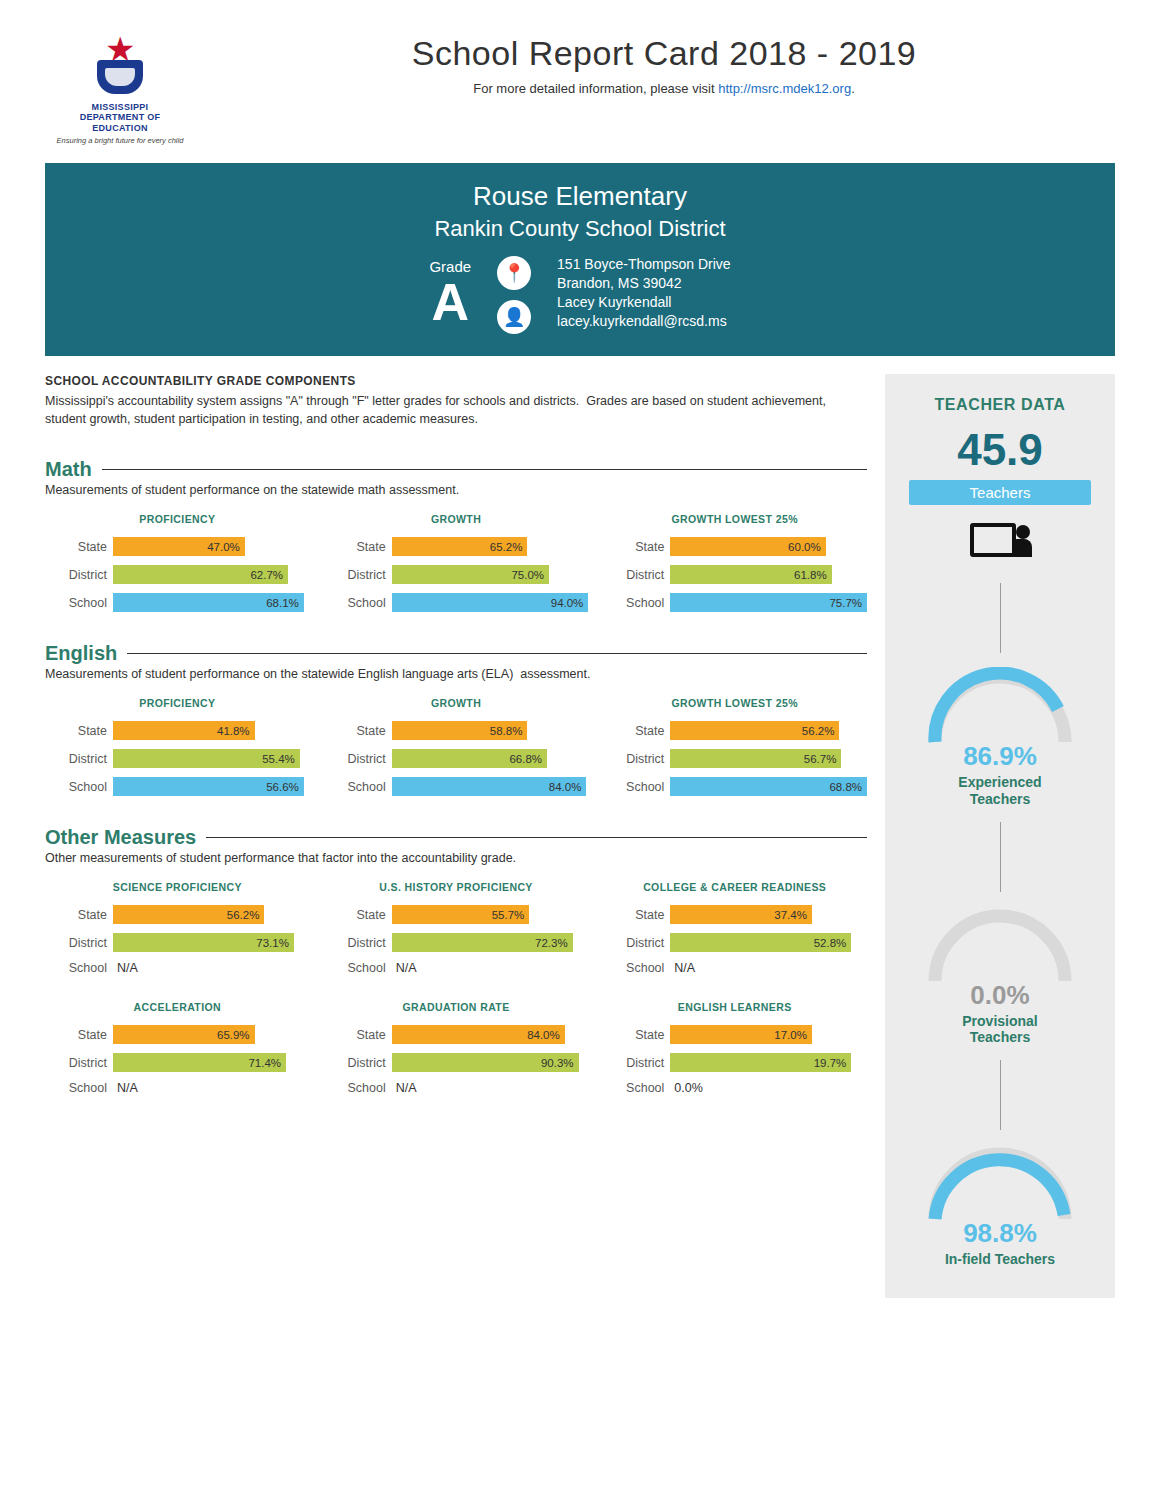★
MISSISSIPPI
DEPARTMENT OF
EDUCATION
Ensuring a bright future for every child
School Report Card 2018 - 2019
For more detailed information, please visit http://msrc.mdek12.org.
Rouse Elementary
Rankin County School District
Grade A
📍
👤
151 Boyce-Thompson Drive
Brandon, MS 39042
Lacey Kuyrkendall
lacey.kuyrkendall@rcsd.ms
SCHOOL ACCOUNTABILITY GRADE COMPONENTS
Mississippi's accountability system assigns "A" through "F" letter grades for schools and districts. Grades are based on student achievement, student growth, student participation in testing, and other academic measures.
Math
Measurements of student performance on the statewide math assessment.
PROFICIENCY
State
47.0%
District
62.7%
School
68.1%
GROWTH
State
65.2%
District
75.0%
School
94.0%
GROWTH LOWEST 25%
State
60.0%
District
61.8%
School
75.7%
English
Measurements of student performance on the statewide English language arts (ELA) assessment.
PROFICIENCY
State
41.8%
District
55.4%
School
56.6%
GROWTH
State
58.8%
District
66.8%
School
84.0%
GROWTH LOWEST 25%
State
56.2%
District
56.7%
School
68.8%
Other Measures
Other measurements of student performance that factor into the accountability grade.
SCIENCE PROFICIENCY
State
56.2%
District
73.1%
School N/A
U.S. HISTORY PROFICIENCY
State
55.7%
District
72.3%
School N/A
COLLEGE & CAREER READINESS
State
37.4%
District
52.8%
School N/A
ACCELERATION
State
65.9%
District
71.4%
School N/A
GRADUATION RATE
State
84.0%
District
90.3%
School N/A
ENGLISH LEARNERS
State
17.0%
District
19.7%
School 0.0%
TEACHER DATA
45.9
Teachers
86.9%
Experienced
Teachers
0.0%
Provisional
Teachers
98.8%
In-field Teachers